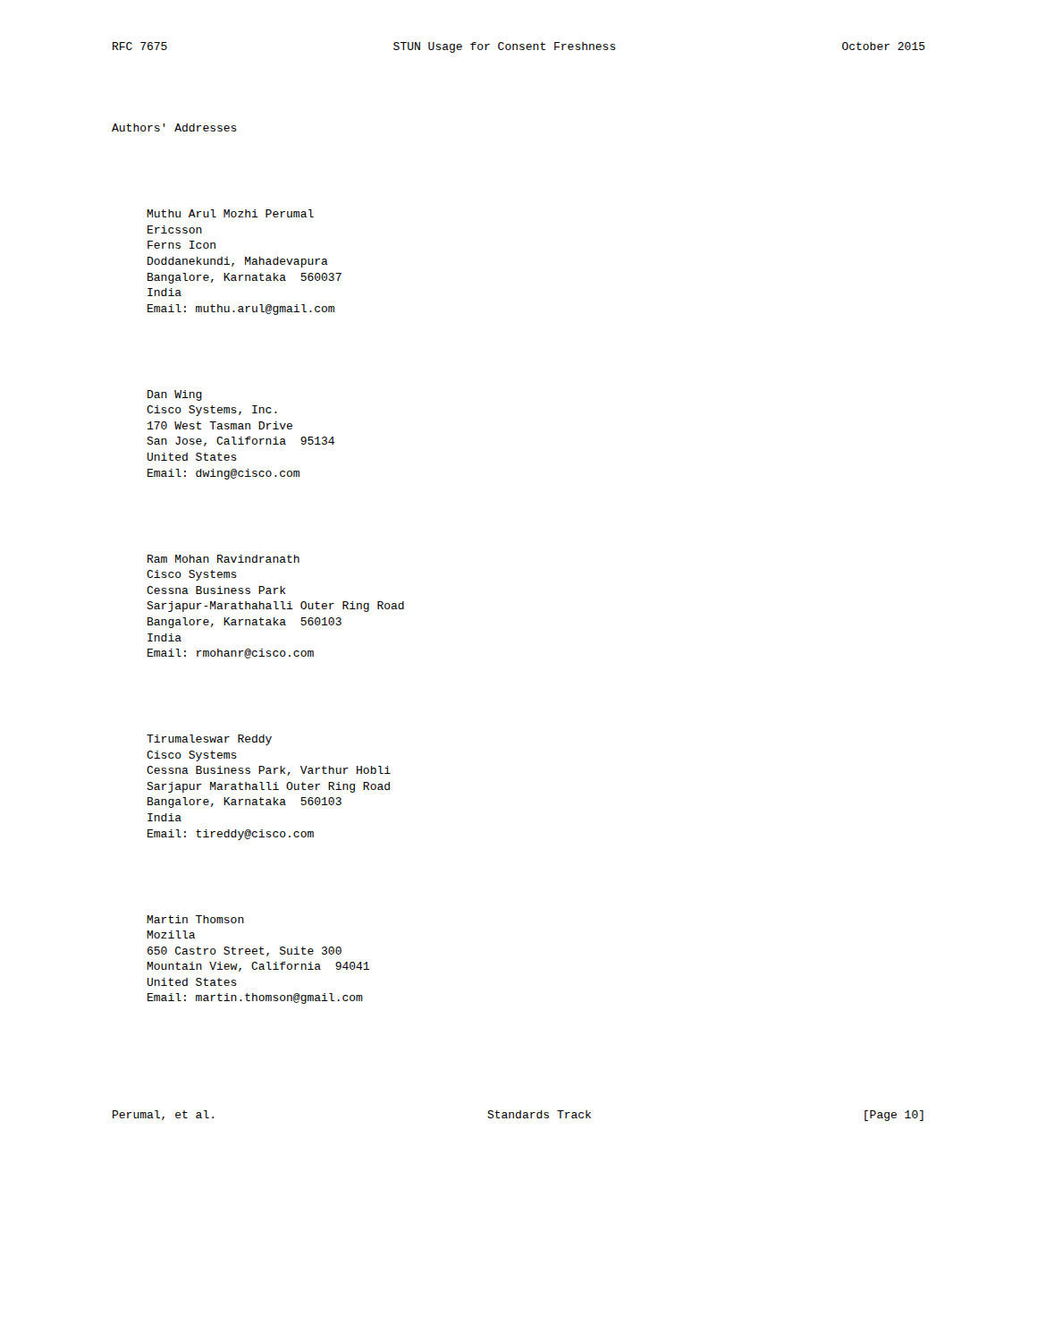RFC 7675 STUN Usage for Consent Freshness October 2015
Authors' Addresses
Muthu Arul Mozhi Perumal Ericsson Ferns Icon Doddanekundi, Mahadevapura Bangalore, Karnataka 560037 India Email: muthu.arul@gmail.com
Dan Wing Cisco Systems, Inc. 170 West Tasman Drive San Jose, California 95134 United States Email: dwing@cisco.com
Ram Mohan Ravindranath Cisco Systems Cessna Business Park Sarjapur-Marathahalli Outer Ring Road Bangalore, Karnataka 560103 India Email: rmohanr@cisco.com
Tirumaleswar Reddy Cisco Systems Cessna Business Park, Varthur Hobli Sarjapur Marathalli Outer Ring Road Bangalore, Karnataka 560103 India Email: tireddy@cisco.com
Martin Thomson Mozilla 650 Castro Street, Suite 300 Mountain View, California 94041 United States Email: martin.thomson@gmail.com
Perumal, et al. Standards Track [Page 10]